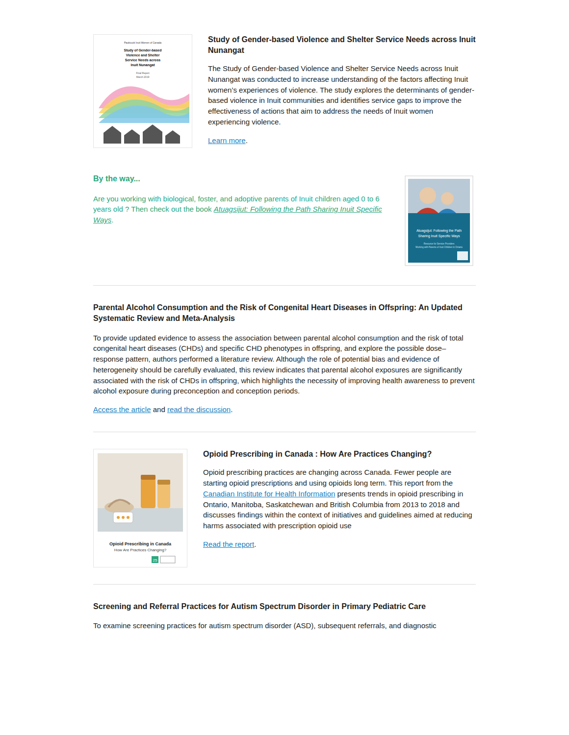Study of Gender-based Violence and Shelter Service Needs across Inuit Nunangat
The Study of Gender-based Violence and Shelter Service Needs across Inuit Nunangat was conducted to increase understanding of the factors affecting Inuit women’s experiences of violence. The study explores the determinants of gender-based violence in Inuit communities and identifies service gaps to improve the effectiveness of actions that aim to address the needs of Inuit women experiencing violence.
Learn more.
By the way...
Are you working with biological, foster, and adoptive parents of Inuit children aged 0 to 6 years old ? Then check out the book Atuagsijut: Following the Path Sharing Inuit Specific Ways.
Parental Alcohol Consumption and the Risk of Congenital Heart Diseases in Offspring: An Updated Systematic Review and Meta-Analysis
To provide updated evidence to assess the association between parental alcohol consumption and the risk of total congenital heart diseases (CHDs) and specific CHD phenotypes in offspring, and explore the possible dose–response pattern, authors performed a literature review. Although the role of potential bias and evidence of heterogeneity should be carefully evaluated, this review indicates that parental alcohol exposures are significantly associated with the risk of CHDs in offspring, which highlights the necessity of improving health awareness to prevent alcohol exposure during preconception and conception periods.
Access the article and read the discussion.
Opioid Prescribing in Canada : How Are Practices Changing?
Opioid prescribing practices are changing across Canada. Fewer people are starting opioid prescriptions and using opioids long term. This report from the Canadian Institute for Health Information presents trends in opioid prescribing in Ontario, Manitoba, Saskatchewan and British Columbia from 2013 to 2018 and discusses findings within the context of initiatives and guidelines aimed at reducing harms associated with prescription opioid use
Read the report.
Screening and Referral Practices for Autism Spectrum Disorder in Primary Pediatric Care
To examine screening practices for autism spectrum disorder (ASD), subsequent referrals, and diagnostic